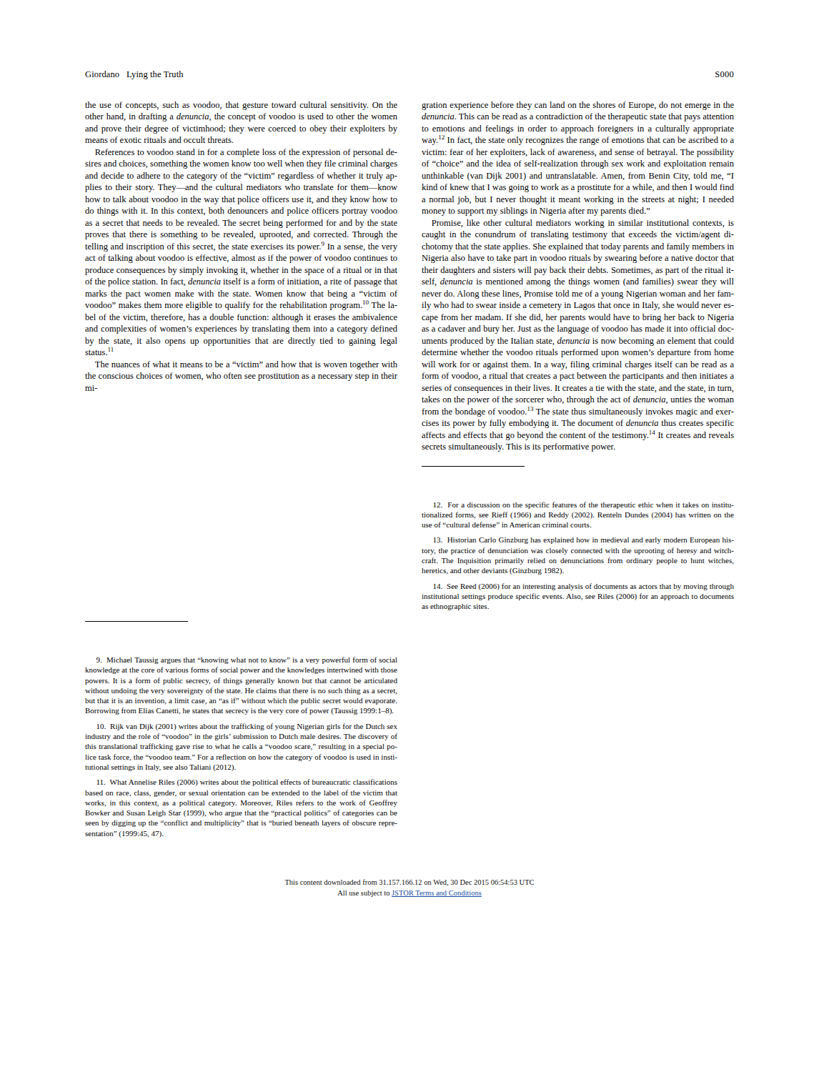Giordano Lying the Truth
S000
the use of concepts, such as voodoo, that gesture toward cultural sensitivity. On the other hand, in drafting a denuncia, the concept of voodoo is used to other the women and prove their degree of victimhood; they were coerced to obey their exploiters by means of exotic rituals and occult threats.
References to voodoo stand in for a complete loss of the expression of personal desires and choices, something the women know too well when they file criminal charges and decide to adhere to the category of the “victim” regardless of whether it truly applies to their story. They—and the cultural mediators who translate for them—know how to talk about voodoo in the way that police officers use it, and they know how to do things with it. In this context, both denouncers and police officers portray voodoo as a secret that needs to be revealed. The secret being performed for and by the state proves that there is something to be revealed, uprooted, and corrected. Through the telling and inscription of this secret, the state exercises its power.9 In a sense, the very act of talking about voodoo is effective, almost as if the power of voodoo continues to produce consequences by simply invoking it, whether in the space of a ritual or in that of the police station. In fact, denuncia itself is a form of initiation, a rite of passage that marks the pact women make with the state. Women know that being a “victim of voodoo” makes them more eligible to qualify for the rehabilitation program.10 The label of the victim, therefore, has a double function: although it erases the ambivalence and complexities of women’s experiences by translating them into a category defined by the state, it also opens up opportunities that are directly tied to gaining legal status.11
The nuances of what it means to be a “victim” and how that is woven together with the conscious choices of women, who often see prostitution as a necessary step in their mi-
9. Michael Taussig argues that “knowing what not to know” is a very powerful form of social knowledge at the core of various forms of social power and the knowledges intertwined with those powers. It is a form of public secrecy, of things generally known but that cannot be articulated without undoing the very sovereignty of the state. He claims that there is no such thing as a secret, but that it is an invention, a limit case, an “as if” without which the public secret would evaporate. Borrowing from Elias Canetti, he states that secrecy is the very core of power (Taussig 1999:1–8).
10. Rijk van Dijk (2001) writes about the trafficking of young Nigerian girls for the Dutch sex industry and the role of “voodoo” in the girls’ submission to Dutch male desires. The discovery of this translational trafficking gave rise to what he calls a “voodoo scare,” resulting in a special police task force, the “voodoo team.” For a reflection on how the category of voodoo is used in institutional settings in Italy, see also Taliani (2012).
11. What Annelise Riles (2006) writes about the political effects of bureaucratic classifications based on race, class, gender, or sexual orientation can be extended to the label of the victim that works, in this context, as a political category. Moreover, Riles refers to the work of Geoffrey Bowker and Susan Leigh Star (1999), who argue that the “practical politics” of categories can be seen by digging up the “conflict and multiplicity” that is “buried beneath layers of obscure representation” (1999:45, 47).
gration experience before they can land on the shores of Europe, do not emerge in the denuncia. This can be read as a contradiction of the therapeutic state that pays attention to emotions and feelings in order to approach foreigners in a culturally appropriate way.12 In fact, the state only recognizes the range of emotions that can be ascribed to a victim: fear of her exploiters, lack of awareness, and sense of betrayal. The possibility of “choice” and the idea of self-realization through sex work and exploitation remain unthinkable (van Dijk 2001) and untranslatable. Amen, from Benin City, told me, “I kind of knew that I was going to work as a prostitute for a while, and then I would find a normal job, but I never thought it meant working in the streets at night; I needed money to support my siblings in Nigeria after my parents died.”
Promise, like other cultural mediators working in similar institutional contexts, is caught in the conundrum of translating testimony that exceeds the victim/agent dichotomy that the state applies. She explained that today parents and family members in Nigeria also have to take part in voodoo rituals by swearing before a native doctor that their daughters and sisters will pay back their debts. Sometimes, as part of the ritual itself, denuncia is mentioned among the things women (and families) swear they will never do. Along these lines, Promise told me of a young Nigerian woman and her family who had to swear inside a cemetery in Lagos that once in Italy, she would never escape from her madam. If she did, her parents would have to bring her back to Nigeria as a cadaver and bury her. Just as the language of voodoo has made it into official documents produced by the Italian state, denuncia is now becoming an element that could determine whether the voodoo rituals performed upon women’s departure from home will work for or against them. In a way, filing criminal charges itself can be read as a form of voodoo, a ritual that creates a pact between the participants and then initiates a series of consequences in their lives. It creates a tie with the state, and the state, in turn, takes on the power of the sorcerer who, through the act of denuncia, unties the woman from the bondage of voodoo.13 The state thus simultaneously invokes magic and exercises its power by fully embodying it. The document of denuncia thus creates specific affects and effects that go beyond the content of the testimony.14 It creates and reveals secrets simultaneously. This is its performative power.
12. For a discussion on the specific features of the therapeutic ethic when it takes on institutionalized forms, see Rieff (1966) and Reddy (2002). Renteln Dundes (2004) has written on the use of “cultural defense” in American criminal courts.
13. Historian Carlo Ginzburg has explained how in medieval and early modern European history, the practice of denunciation was closely connected with the uprooting of heresy and witchcraft. The Inquisition primarily relied on denunciations from ordinary people to hunt witches, heretics, and other deviants (Ginzburg 1982).
14. See Reed (2006) for an interesting analysis of documents as actors that by moving through institutional settings produce specific events. Also, see Riles (2006) for an approach to documents as ethnographic sites.
This content downloaded from 31.157.166.12 on Wed, 30 Dec 2015 06:54:53 UTC
All use subject to JSTOR Terms and Conditions